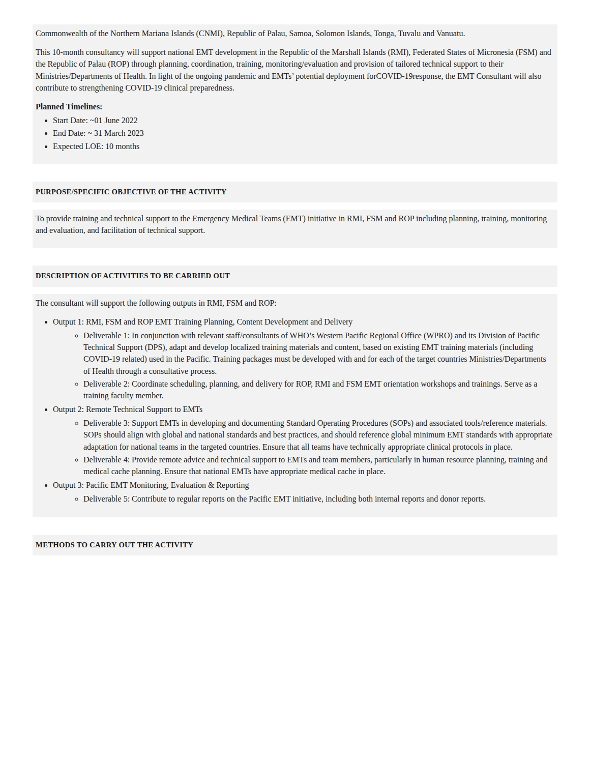Commonwealth of the Northern Mariana Islands (CNMI), Republic of Palau, Samoa, Solomon Islands, Tonga, Tuvalu and Vanuatu.
This 10-month consultancy will support national EMT development in the Republic of the Marshall Islands (RMI), Federated States of Micronesia (FSM) and the Republic of Palau (ROP) through planning, coordination, training, monitoring/evaluation and provision of tailored technical support to their Ministries/Departments of Health. In light of the ongoing pandemic and EMTs’ potential deployment forCOVID-19response, the EMT Consultant will also contribute to strengthening COVID-19 clinical preparedness.
Planned Timelines:
Start Date: ~01 June 2022
End Date: ~ 31 March 2023
Expected LOE: 10 months
PURPOSE/SPECIFIC OBJECTIVE OF THE ACTIVITY
To provide training and technical support to the Emergency Medical Teams (EMT) initiative in RMI, FSM and ROP including planning, training, monitoring and evaluation, and facilitation of technical support.
DESCRIPTION OF ACTIVITIES TO BE CARRIED OUT
The consultant will support the following outputs in RMI, FSM and ROP:
Output 1: RMI, FSM and ROP EMT Training Planning, Content Development and Delivery
Deliverable 1: In conjunction with relevant staff/consultants of WHO’s Western Pacific Regional Office (WPRO) and its Division of Pacific Technical Support (DPS), adapt and develop localized training materials and content, based on existing EMT training materials (including COVID-19 related) used in the Pacific. Training packages must be developed with and for each of the target countries Ministries/Departments of Health through a consultative process.
Deliverable 2: Coordinate scheduling, planning, and delivery for ROP, RMI and FSM EMT orientation workshops and trainings. Serve as a training faculty member.
Output 2: Remote Technical Support to EMTs
Deliverable 3: Support EMTs in developing and documenting Standard Operating Procedures (SOPs) and associated tools/reference materials. SOPs should align with global and national standards and best practices, and should reference global minimum EMT standards with appropriate adaptation for national teams in the targeted countries. Ensure that all teams have technically appropriate clinical protocols in place.
Deliverable 4: Provide remote advice and technical support to EMTs and team members, particularly in human resource planning, training and medical cache planning. Ensure that national EMTs have appropriate medical cache in place.
Output 3: Pacific EMT Monitoring, Evaluation & Reporting
Deliverable 5: Contribute to regular reports on the Pacific EMT initiative, including both internal reports and donor reports.
METHODS TO CARRY OUT THE ACTIVITY